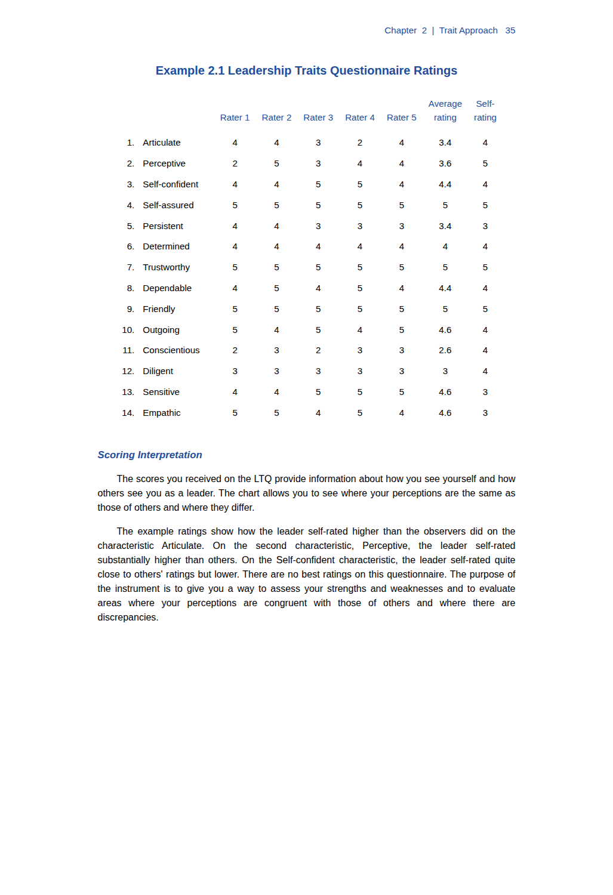Chapter 2 | Trait Approach 35
Example 2.1 Leadership Traits Questionnaire Ratings
| | Rater 1 | Rater 2 | Rater 3 | Rater 4 | Rater 5 | Average rating | Self- rating |
| --- | --- | --- | --- | --- | --- | --- | --- |
| 1. | Articulate | 4 | 4 | 3 | 2 | 4 | 3.4 | 4 |
| 2. | Perceptive | 2 | 5 | 3 | 4 | 4 | 3.6 | 5 |
| 3. | Self-confident | 4 | 4 | 5 | 5 | 4 | 4.4 | 4 |
| 4. | Self-assured | 5 | 5 | 5 | 5 | 5 | 5 | 5 |
| 5. | Persistent | 4 | 4 | 3 | 3 | 3 | 3.4 | 3 |
| 6. | Determined | 4 | 4 | 4 | 4 | 4 | 4 | 4 |
| 7. | Trustworthy | 5 | 5 | 5 | 5 | 5 | 5 | 5 |
| 8. | Dependable | 4 | 5 | 4 | 5 | 4 | 4.4 | 4 |
| 9. | Friendly | 5 | 5 | 5 | 5 | 5 | 5 | 5 |
| 10. | Outgoing | 5 | 4 | 5 | 4 | 5 | 4.6 | 4 |
| 11. | Conscientious | 2 | 3 | 2 | 3 | 3 | 2.6 | 4 |
| 12. | Diligent | 3 | 3 | 3 | 3 | 3 | 3 | 4 |
| 13. | Sensitive | 4 | 4 | 5 | 5 | 5 | 4.6 | 3 |
| 14. | Empathic | 5 | 5 | 4 | 5 | 4 | 4.6 | 3 |
Scoring Interpretation
The scores you received on the LTQ provide information about how you see yourself and how others see you as a leader. The chart allows you to see where your perceptions are the same as those of others and where they differ.
The example ratings show how the leader self-rated higher than the observers did on the characteristic Articulate. On the second characteristic, Perceptive, the leader self-rated substantially higher than others. On the Self-confident characteristic, the leader self-rated quite close to others' ratings but lower. There are no best ratings on this questionnaire. The purpose of the instrument is to give you a way to assess your strengths and weaknesses and to evaluate areas where your perceptions are congruent with those of others and where there are discrepancies.